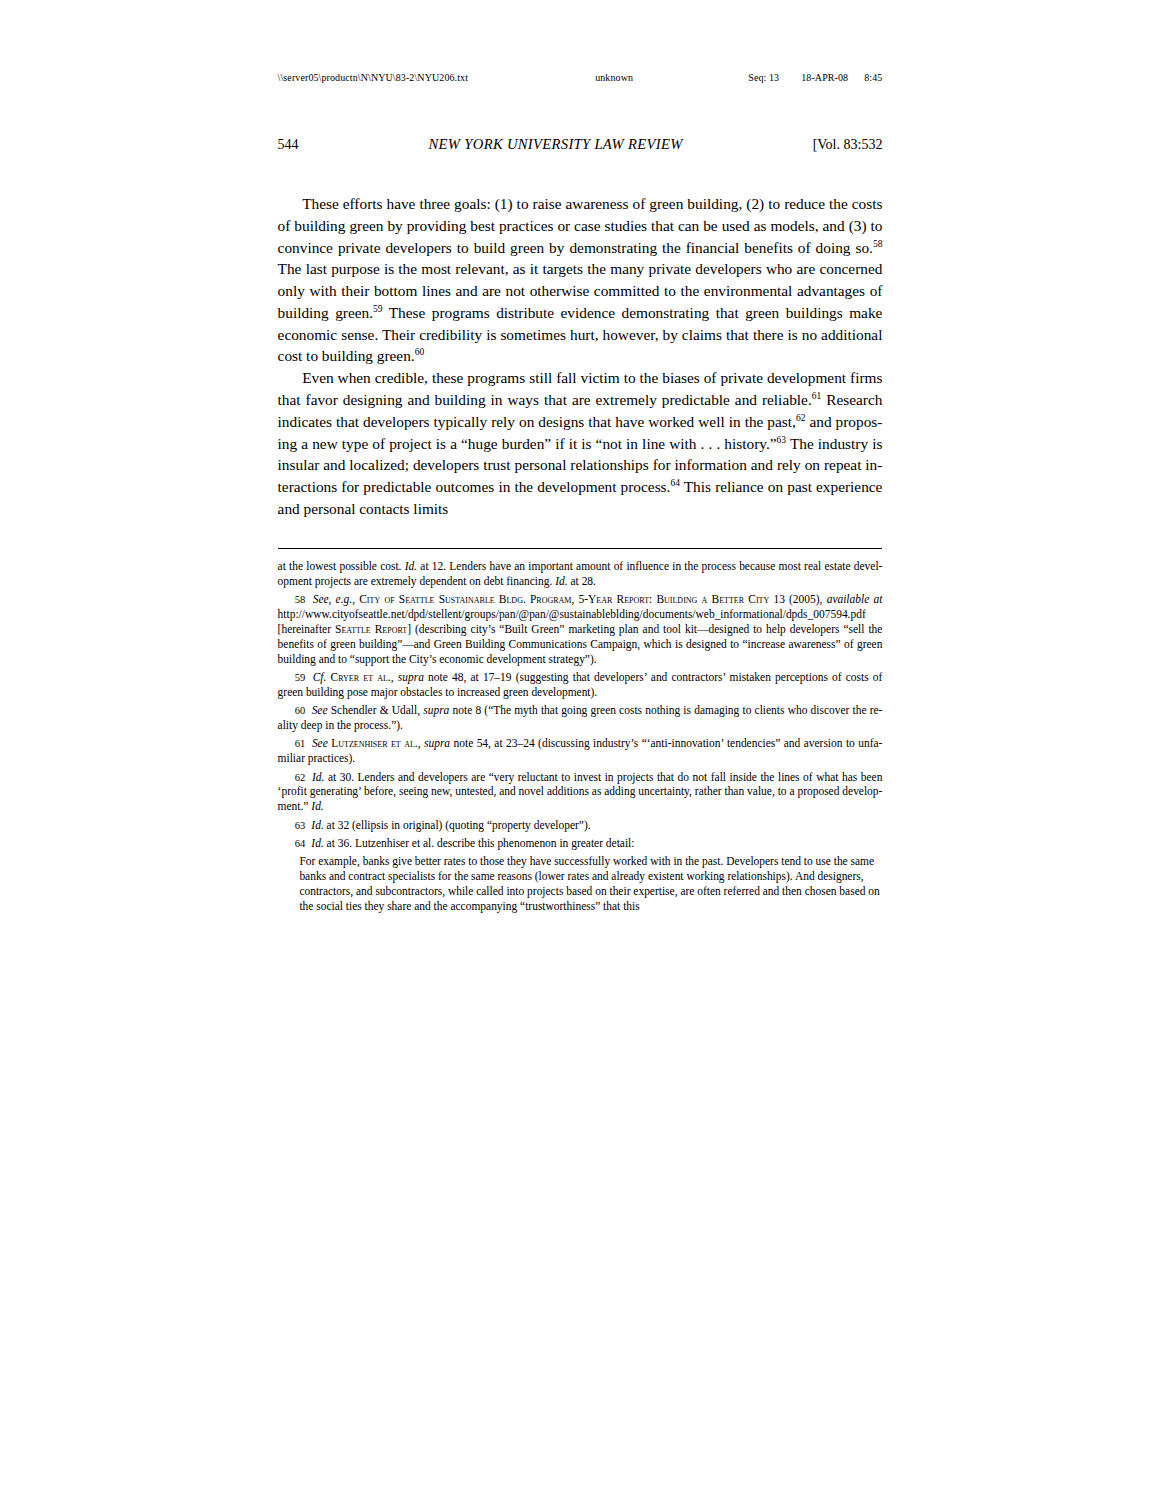\\server05\productn\N\NYU\83-2\NYU206.txt unknown Seq: 13 18-APR-08 8:45
544 NEW YORK UNIVERSITY LAW REVIEW [Vol. 83:532
These efforts have three goals: (1) to raise awareness of green building, (2) to reduce the costs of building green by providing best practices or case studies that can be used as models, and (3) to convince private developers to build green by demonstrating the financial benefits of doing so.58 The last purpose is the most relevant, as it targets the many private developers who are concerned only with their bottom lines and are not otherwise committed to the environmental advantages of building green.59 These programs distribute evidence demonstrating that green buildings make economic sense. Their credibility is sometimes hurt, however, by claims that there is no additional cost to building green.60
Even when credible, these programs still fall victim to the biases of private development firms that favor designing and building in ways that are extremely predictable and reliable.61 Research indicates that developers typically rely on designs that have worked well in the past,62 and proposing a new type of project is a “huge burden” if it is “not in line with . . . history.”63 The industry is insular and localized; developers trust personal relationships for information and rely on repeat interactions for predictable outcomes in the development process.64 This reliance on past experience and personal contacts limits
at the lowest possible cost. Id. at 12. Lenders have an important amount of influence in the process because most real estate development projects are extremely dependent on debt financing. Id. at 28.
58 See, e.g., City of Seattle Sustainable Bldg. Program, 5-Year Report: Building a Better City 13 (2005), available at http://www.cityofseattle.net/dpd/stellent/groups/pan/@pan/@sustainableblding/documents/web_informational/dpds_007594.pdf [hereinafter Seattle Report] (describing city’s “Built Green” marketing plan and tool kit—designed to help developers “sell the benefits of green building”—and Green Building Communications Campaign, which is designed to “increase awareness” of green building and to “support the City’s economic development strategy”).
59 Cf. Cryer et al., supra note 48, at 17–19 (suggesting that developers’ and contractors’ mistaken perceptions of costs of green building pose major obstacles to increased green development).
60 See Schendler & Udall, supra note 8 (“The myth that going green costs nothing is damaging to clients who discover the reality deep in the process.”).
61 See Lutzenhiser et al., supra note 54, at 23–24 (discussing industry’s “‘anti-innovation’ tendencies” and aversion to unfamiliar practices).
62 Id. at 30. Lenders and developers are “very reluctant to invest in projects that do not fall inside the lines of what has been ‘profit generating’ before, seeing new, untested, and novel additions as adding uncertainty, rather than value, to a proposed development.” Id.
63 Id. at 32 (ellipsis in original) (quoting “property developer”).
64 Id. at 36. Lutzenhiser et al. describe this phenomenon in greater detail:
For example, banks give better rates to those they have successfully worked with in the past. Developers tend to use the same banks and contract specialists for the same reasons (lower rates and already existent working relationships). And designers, contractors, and subcontractors, while called into projects based on their expertise, are often referred and then chosen based on the social ties they share and the accompanying “trustworthiness” that this